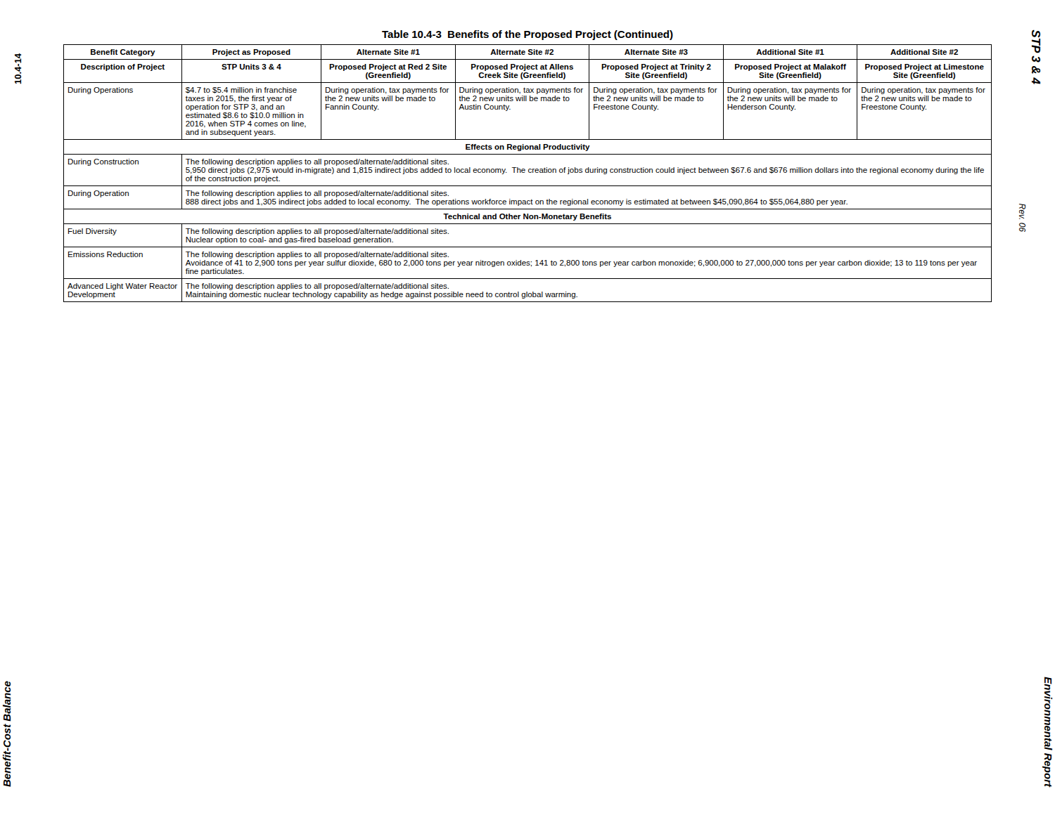10.4-14
Benefit-Cost Balance
STP 3 & 4
Rev. 06
Environmental Report
Table 10.4-3 Benefits of the Proposed Project (Continued)
| Benefit Category | Project as Proposed | Alternate Site #1 | Alternate Site #2 | Alternate Site #3 | Additional Site #1 | Additional Site #2 |
| --- | --- | --- | --- | --- | --- | --- |
| Description of Project | STP Units 3 & 4 | Proposed Project at Red 2 Site (Greenfield) | Proposed Project at Allens Creek Site (Greenfield) | Proposed Project at Trinity 2 Site (Greenfield) | Proposed Project at Malakoff Site (Greenfield) | Proposed Project at Limestone Site (Greenfield) |
| During Operations | $4.7 to $5.4 million in franchise taxes in 2015, the first year of operation for STP 3, and an estimated $8.6 to $10.0 million in 2016, when STP 4 comes on line, and in subsequent years. | During operation, tax payments for the 2 new units will be made to Fannin County. | During operation, tax payments for the 2 new units will be made to Austin County. | During operation, tax payments for the 2 new units will be made to Freestone County. | During operation, tax payments for the 2 new units will be made to Henderson County. | During operation, tax payments for the 2 new units will be made to Freestone County. |
| Effects on Regional Productivity |
| During Construction | The following description applies to all proposed/alternate/additional sites. 5,950 direct jobs (2,975 would in-migrate) and 1,815 indirect jobs added to local economy. The creation of jobs during construction could inject between $67.6 and $676 million dollars into the regional economy during the life of the construction project. |
| During Operation | The following description applies to all proposed/alternate/additional sites. 888 direct jobs and 1,305 indirect jobs added to local economy. The operations workforce impact on the regional economy is estimated at between $45,090,864 to $55,064,880 per year. |
| Technical and Other Non-Monetary Benefits |
| Fuel Diversity | The following description applies to all proposed/alternate/additional sites. Nuclear option to coal- and gas-fired baseload generation. |
| Emissions Reduction | The following description applies to all proposed/alternate/additional sites. Avoidance of 41 to 2,900 tons per year sulfur dioxide, 680 to 2,000 tons per year nitrogen oxides; 141 to 2,800 tons per year carbon monoxide; 6,900,000 to 27,000,000 tons per year carbon dioxide; 13 to 119 tons per year fine particulates. |
| Advanced Light Water Reactor Development | The following description applies to all proposed/alternate/additional sites. Maintaining domestic nuclear technology capability as hedge against possible need to control global warming. |